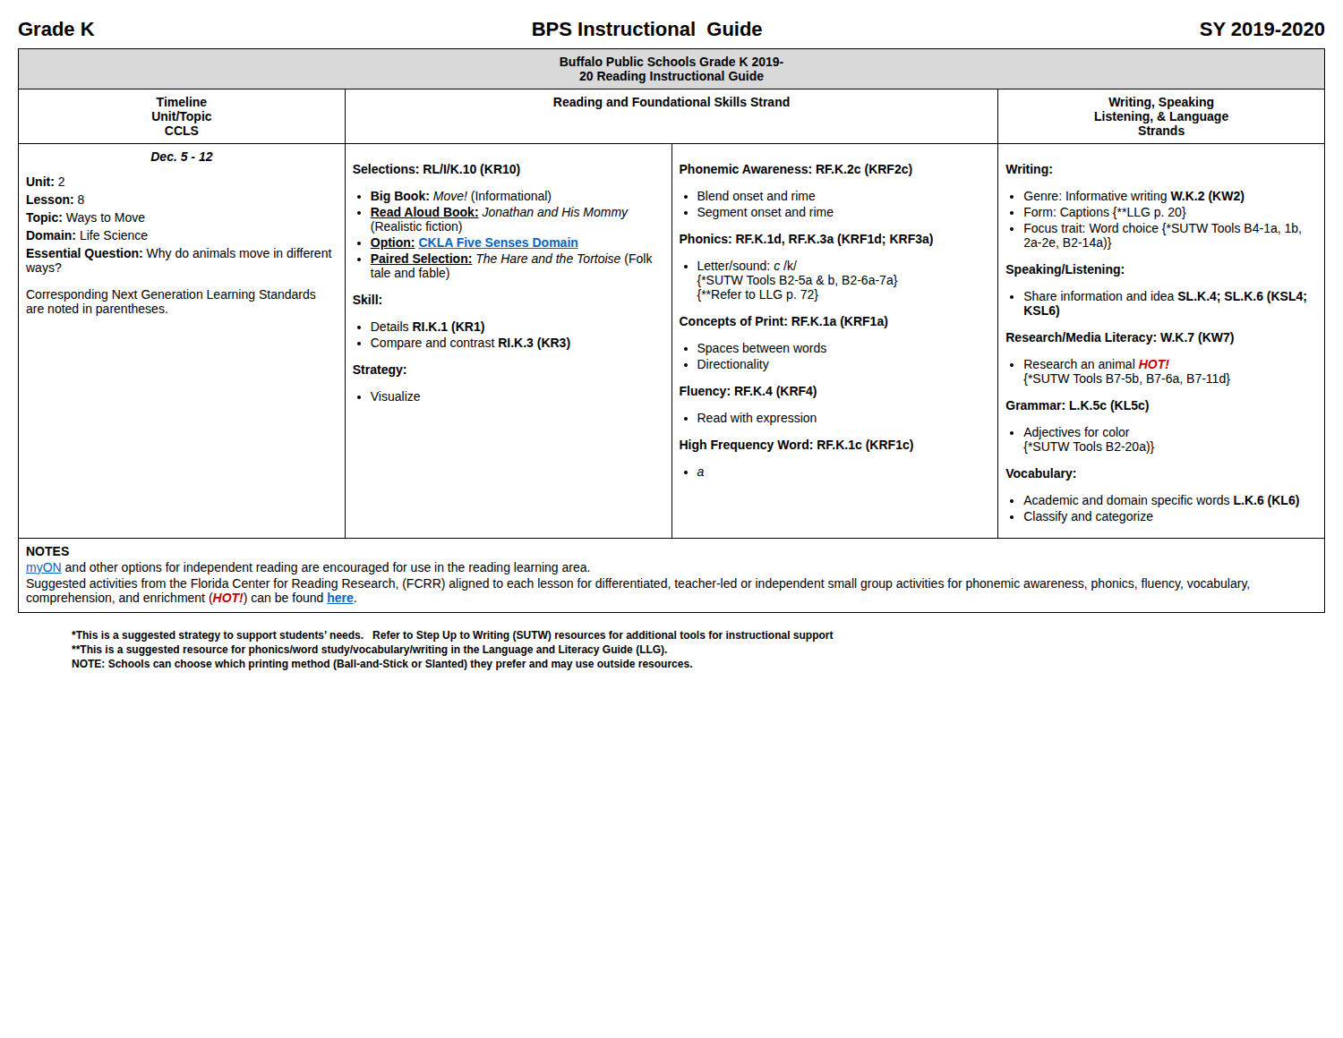Grade K
BPS Instructional Guide
SY 2019-2020
| Buffalo Public Schools Grade K 2019- 20 Reading Instructional Guide |
| Timeline Unit/Topic CCLS | Reading and Foundational Skills Strand | Writing, Speaking Listening, & Language Strands |
| Dec. 5 - 12 Unit: 2 Lesson: 8 Topic: Ways to Move Domain: Life Science Essential Question: Why do animals move in different ways? Corresponding Next Generation Learning Standards are noted in parentheses. | Selections: RL/I/K.10 (KR10) Big Book: Move! (Informational) Read Aloud Book: Jonathan and His Mommy (Realistic fiction) Option: CKLA Five Senses Domain Paired Selection: The Hare and the Tortoise (Folk tale and fable) Skill: Details RI.K.1 (KR1) Compare and contrast RI.K.3 (KR3) Strategy: Visualize | Phonemic Awareness: RF.K.2c (KRF2c) Blend onset and rime Segment onset and rime Phonics: RF.K.1d, RF.K.3a (KRF1d; KRF3a) Letter/sound: c /k/ {*SUTW Tools B2-5a & b, B2-6a-7a} {**Refer to LLG p. 72} Concepts of Print: RF.K.1a (KRF1a) Spaces between words Directionality Fluency: RF.K.4 (KRF4) Read with expression High Frequency Word: RF.K.1c (KRF1c) a | Writing: Genre: Informative writing W.K.2 (KW2) Form: Captions {**LLG p. 20} Focus trait: Word choice {*SUTW Tools B4-1a, 1b, 2a-2e, B2-14a)} Speaking/Listening: Share information and idea SL.K.4; SL.K.6 (KSL4; KSL6) Research/Media Literacy: W.K.7 (KW7) Research an animal HOT! {*SUTW Tools B7-5b, B7-6a, B7-11d} Grammar: L.K.5c (KL5c) Adjectives for color {*SUTW Tools B2-20a)} Vocabulary: Academic and domain specific words L.K.6 (KL6) Classify and categorize |
NOTES
myON and other options for independent reading are encouraged for use in the reading learning area.
Suggested activities from the Florida Center for Reading Research, (FCRR) aligned to each lesson for differentiated, teacher-led or independent small group activities for phonemic awareness, phonics, fluency, vocabulary, comprehension, and enrichment (HOT!) can be found here.
*This is a suggested strategy to support students’ needs. Refer to Step Up to Writing (SUTW) resources for additional tools for instructional support
**This is a suggested resource for phonics/word study/vocabulary/writing in the Language and Literacy Guide (LLG).
NOTE: Schools can choose which printing method (Ball-and-Stick or Slanted) they prefer and may use outside resources.